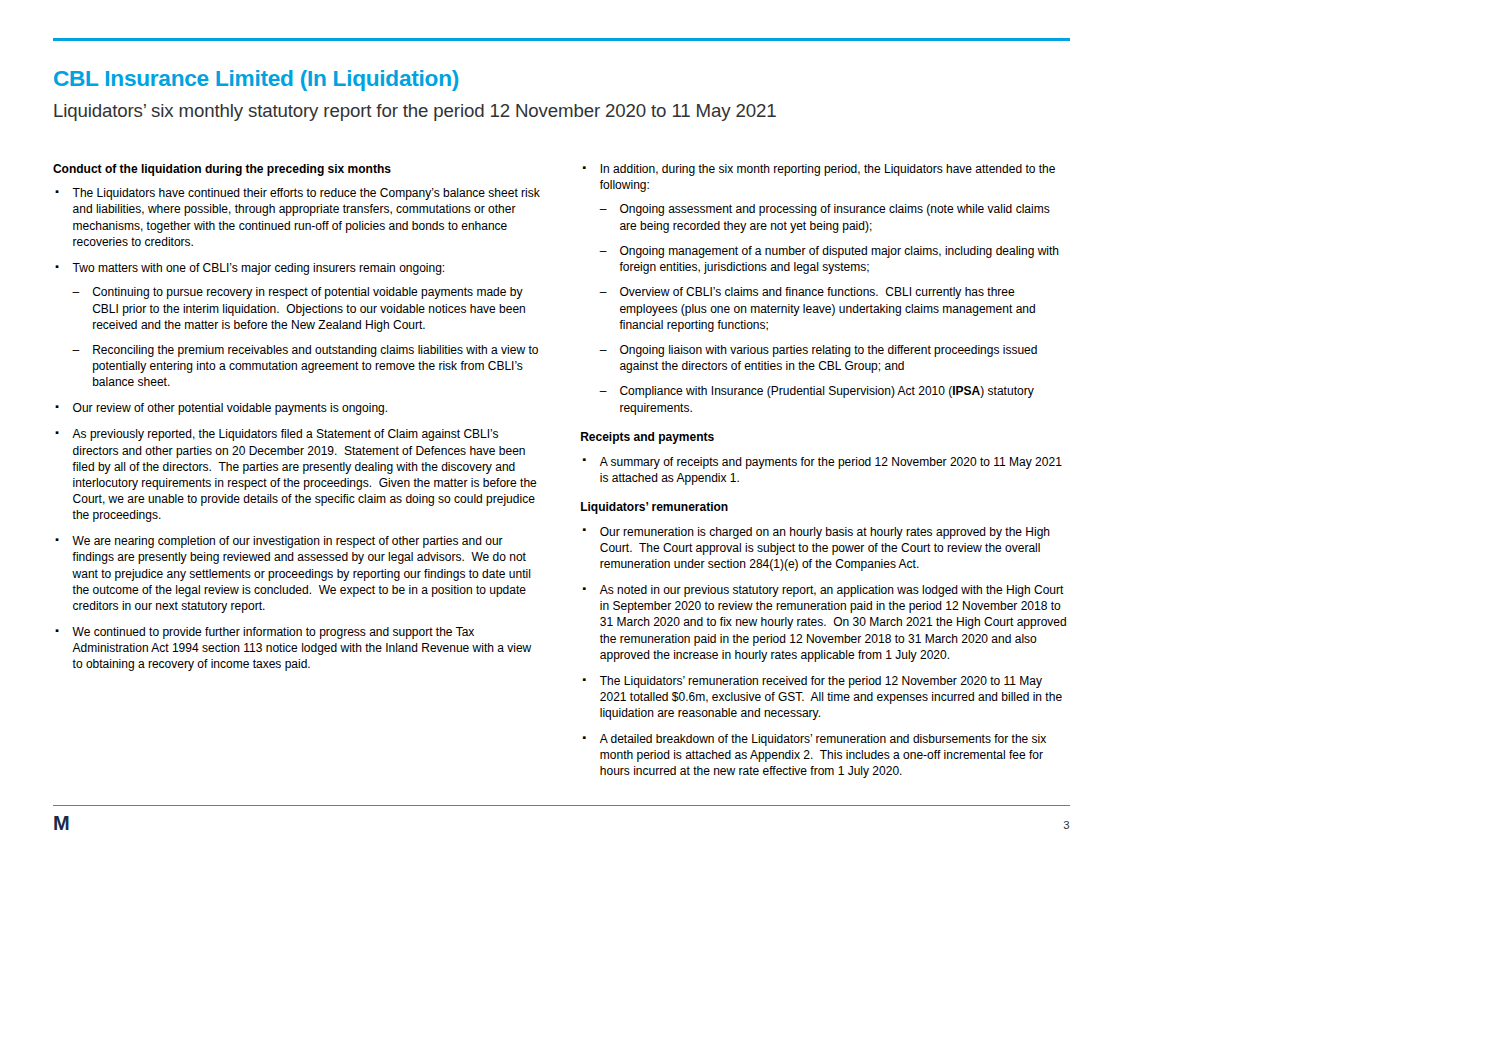CBL Insurance Limited (In Liquidation)
Liquidators’ six monthly statutory report for the period 12 November 2020 to 11 May 2021
Conduct of the liquidation during the preceding six months
The Liquidators have continued their efforts to reduce the Company’s balance sheet risk and liabilities, where possible, through appropriate transfers, commutations or other mechanisms, together with the continued run-off of policies and bonds to enhance recoveries to creditors.
Two matters with one of CBLI’s major ceding insurers remain ongoing:
Continuing to pursue recovery in respect of potential voidable payments made by CBLI prior to the interim liquidation. Objections to our voidable notices have been received and the matter is before the New Zealand High Court.
Reconciling the premium receivables and outstanding claims liabilities with a view to potentially entering into a commutation agreement to remove the risk from CBLI’s balance sheet.
Our review of other potential voidable payments is ongoing.
As previously reported, the Liquidators filed a Statement of Claim against CBLI’s directors and other parties on 20 December 2019. Statement of Defences have been filed by all of the directors. The parties are presently dealing with the discovery and interlocutory requirements in respect of the proceedings. Given the matter is before the Court, we are unable to provide details of the specific claim as doing so could prejudice the proceedings.
We are nearing completion of our investigation in respect of other parties and our findings are presently being reviewed and assessed by our legal advisors. We do not want to prejudice any settlements or proceedings by reporting our findings to date until the outcome of the legal review is concluded. We expect to be in a position to update creditors in our next statutory report.
We continued to provide further information to progress and support the Tax Administration Act 1994 section 113 notice lodged with the Inland Revenue with a view to obtaining a recovery of income taxes paid.
In addition, during the six month reporting period, the Liquidators have attended to the following:
Ongoing assessment and processing of insurance claims (note while valid claims are being recorded they are not yet being paid);
Ongoing management of a number of disputed major claims, including dealing with foreign entities, jurisdictions and legal systems;
Overview of CBLI’s claims and finance functions. CBLI currently has three employees (plus one on maternity leave) undertaking claims management and financial reporting functions;
Ongoing liaison with various parties relating to the different proceedings issued against the directors of entities in the CBL Group; and
Compliance with Insurance (Prudential Supervision) Act 2010 (IPSA) statutory requirements.
Receipts and payments
A summary of receipts and payments for the period 12 November 2020 to 11 May 2021 is attached as Appendix 1.
Liquidators’ remuneration
Our remuneration is charged on an hourly basis at hourly rates approved by the High Court. The Court approval is subject to the power of the Court to review the overall remuneration under section 284(1)(e) of the Companies Act.
As noted in our previous statutory report, an application was lodged with the High Court in September 2020 to review the remuneration paid in the period 12 November 2018 to 31 March 2020 and to fix new hourly rates. On 30 March 2021 the High Court approved the remuneration paid in the period 12 November 2018 to 31 March 2020 and also approved the increase in hourly rates applicable from 1 July 2020.
The Liquidators’ remuneration received for the period 12 November 2020 to 11 May 2021 totalled $0.6m, exclusive of GST. All time and expenses incurred and billed in the liquidation are reasonable and necessary.
A detailed breakdown of the Liquidators’ remuneration and disbursements for the six month period is attached as Appendix 2. This includes a one-off incremental fee for hours incurred at the new rate effective from 1 July 2020.
M
3